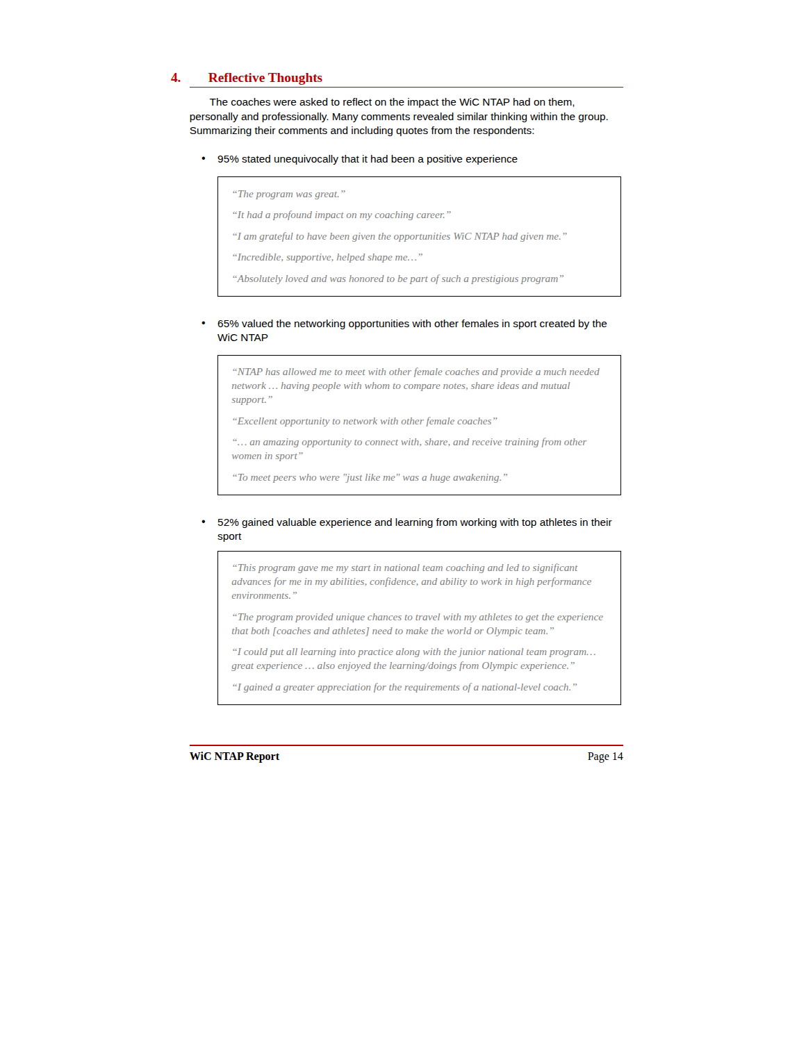4. Reflective Thoughts
The coaches were asked to reflect on the impact the WiC NTAP had on them, personally and professionally. Many comments revealed similar thinking within the group. Summarizing their comments and including quotes from the respondents:
95% stated unequivocally that it had been a positive experience
“The program was great.”
“It had a profound impact on my coaching career.”
“I am grateful to have been given the opportunities WiC NTAP had given me.”
“Incredible, supportive, helped shape me…”
“Absolutely loved and was honored to be part of such a prestigious program”
65% valued the networking opportunities with other females in sport created by the WiC NTAP
“NTAP has allowed me to meet with other female coaches and provide a much needed network … having people with whom to compare notes, share ideas and mutual support.”
“Excellent opportunity to network with other female coaches”
“… an amazing opportunity to connect with, share, and receive training from other women in sport”
“To meet peers who were "just like me" was a huge awakening.”
52% gained valuable experience and learning from working with top athletes in their sport
“This program gave me my start in national team coaching and led to significant advances for me in my abilities, confidence, and ability to work in high performance environments.”
“The program provided unique chances to travel with my athletes to get the experience that both [coaches and athletes] need to make the world or Olympic team.”
“I could put all learning into practice along with the junior national team program… great experience … also enjoyed the learning/doings from Olympic experience.”
“I gained a greater appreciation for the requirements of a national-level coach.”
WiC NTAP Report
Page 14